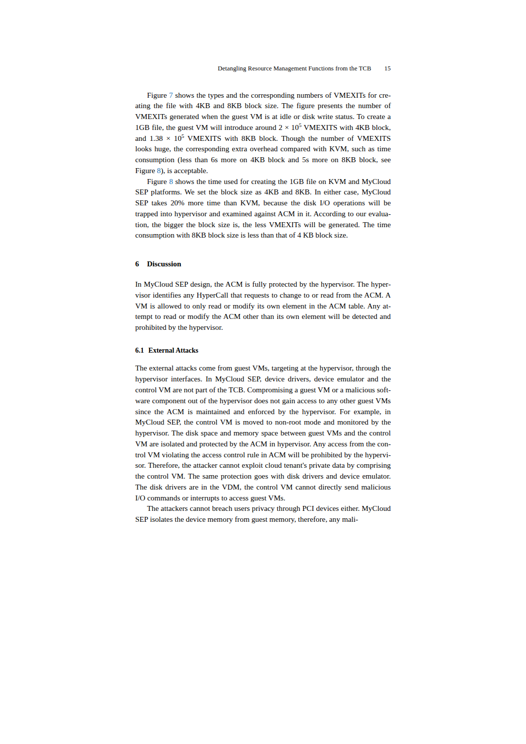Detangling Resource Management Functions from the TCB 15
Figure 7 shows the types and the corresponding numbers of VMEXITs for creating the file with 4KB and 8KB block size. The figure presents the number of VMEXITs generated when the guest VM is at idle or disk write status. To create a 1GB file, the guest VM will introduce around 2 × 105 VMEXITS with 4KB block, and 1.38 × 105 VMEXITS with 8KB block. Though the number of VMEXITS looks huge, the corresponding extra overhead compared with KVM, such as time consumption (less than 6s more on 4KB block and 5s more on 8KB block, see Figure 8), is acceptable.
Figure 8 shows the time used for creating the 1GB file on KVM and MyCloud SEP platforms. We set the block size as 4KB and 8KB. In either case, MyCloud SEP takes 20% more time than KVM, because the disk I/O operations will be trapped into hypervisor and examined against ACM in it. According to our evaluation, the bigger the block size is, the less VMEXITs will be generated. The time consumption with 8KB block size is less than that of 4 KB block size.
6 Discussion
In MyCloud SEP design, the ACM is fully protected by the hypervisor. The hypervisor identifies any HyperCall that requests to change to or read from the ACM. A VM is allowed to only read or modify its own element in the ACM table. Any attempt to read or modify the ACM other than its own element will be detected and prohibited by the hypervisor.
6.1 External Attacks
The external attacks come from guest VMs, targeting at the hypervisor, through the hypervisor interfaces. In MyCloud SEP, device drivers, device emulator and the control VM are not part of the TCB. Compromising a guest VM or a malicious software component out of the hypervisor does not gain access to any other guest VMs since the ACM is maintained and enforced by the hypervisor. For example, in MyCloud SEP, the control VM is moved to non-root mode and monitored by the hypervisor. The disk space and memory space between guest VMs and the control VM are isolated and protected by the ACM in hypervisor. Any access from the control VM violating the access control rule in ACM will be prohibited by the hypervisor. Therefore, the attacker cannot exploit cloud tenant's private data by comprising the control VM. The same protection goes with disk drivers and device emulator. The disk drivers are in the VDM, the control VM cannot directly send malicious I/O commands or interrupts to access guest VMs.
The attackers cannot breach users privacy through PCI devices either. MyCloud SEP isolates the device memory from guest memory, therefore, any mali-